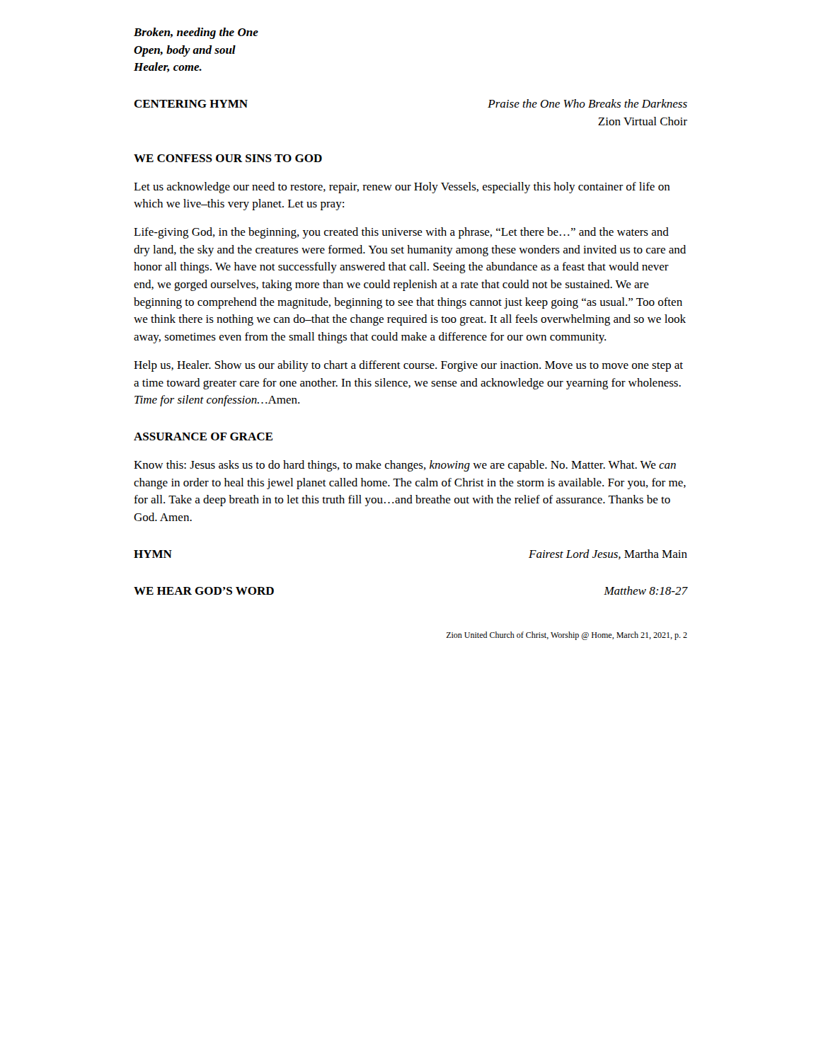Broken, needing the One
Open, body and soul
Healer, come.
Centering Hymn Praise the One Who Breaks the Darkness
Zion Virtual Choir
We Confess Our Sins to God
Let us acknowledge our need to restore, repair, renew our Holy Vessels, especially this holy container of life on which we live–this very planet. Let us pray:
Life-giving God, in the beginning, you created this universe with a phrase, “Let there be…” and the waters and dry land, the sky and the creatures were formed. You set humanity among these wonders and invited us to care and honor all things. We have not successfully answered that call. Seeing the abundance as a feast that would never end, we gorged ourselves, taking more than we could replenish at a rate that could not be sustained. We are beginning to comprehend the magnitude, beginning to see that things cannot just keep going “as usual.” Too often we think there is nothing we can do–that the change required is too great. It all feels overwhelming and so we look away, sometimes even from the small things that could make a difference for our own community.
Help us, Healer. Show us our ability to chart a different course. Forgive our inaction. Move us to move one step at a time toward greater care for one another. In this silence, we sense and acknowledge our yearning for wholeness. Time for silent confession…Amen.
Assurance of Grace
Know this: Jesus asks us to do hard things, to make changes, knowing we are capable. No. Matter. What. We can change in order to heal this jewel planet called home. The calm of Christ in the storm is available. For you, for me, for all. Take a deep breath in to let this truth fill you…and breathe out with the relief of assurance. Thanks be to God. Amen.
Hymn Fairest Lord Jesus, Martha Main
We Hear God’s Word Matthew 8:18-27
Zion United Church of Christ, Worship @ Home, March 21, 2021, p. 2